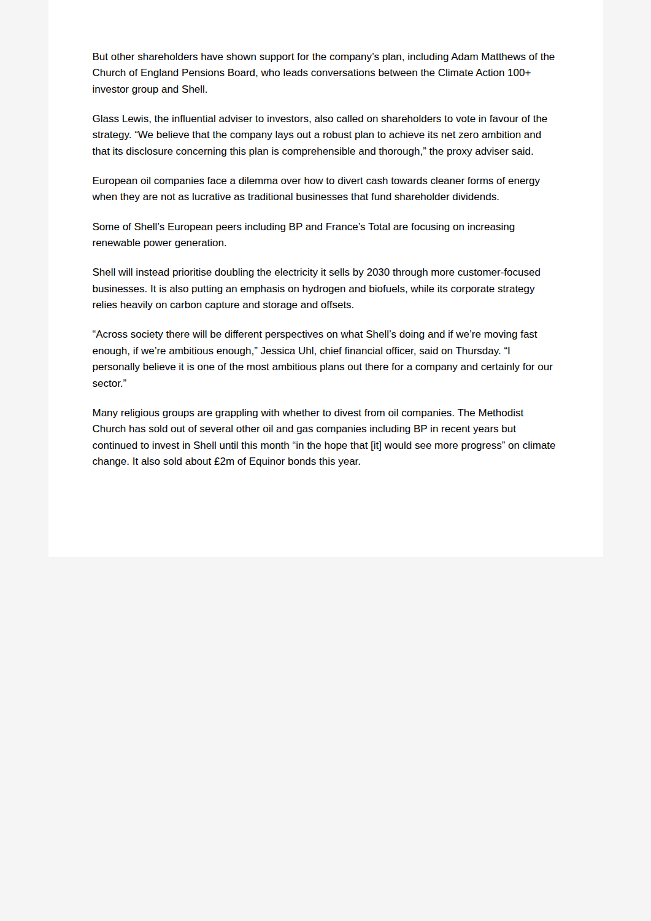But other shareholders have shown support for the company’s plan, including Adam Matthews of the Church of England Pensions Board, who leads conversations between the Climate Action 100+ investor group and Shell.
Glass Lewis, the influential adviser to investors, also called on shareholders to vote in favour of the strategy. “We believe that the company lays out a robust plan to achieve its net zero ambition and that its disclosure concerning this plan is comprehensible and thorough,” the proxy adviser said.
European oil companies face a dilemma over how to divert cash towards cleaner forms of energy when they are not as lucrative as traditional businesses that fund shareholder dividends.
Some of Shell’s European peers including BP and France’s Total are focusing on increasing renewable power generation.
Shell will instead prioritise doubling the electricity it sells by 2030 through more customer-focused businesses. It is also putting an emphasis on hydrogen and biofuels, while its corporate strategy relies heavily on carbon capture and storage and offsets.
“Across society there will be different perspectives on what Shell’s doing and if we’re moving fast enough, if we’re ambitious enough,” Jessica Uhl, chief financial officer, said on Thursday. “I personally believe it is one of the most ambitious plans out there for a company and certainly for our sector.”
Many religious groups are grappling with whether to divest from oil companies. The Methodist Church has sold out of several other oil and gas companies including BP in recent years but continued to invest in Shell until this month “in the hope that [it] would see more progress” on climate change. It also sold about £2m of Equinor bonds this year.